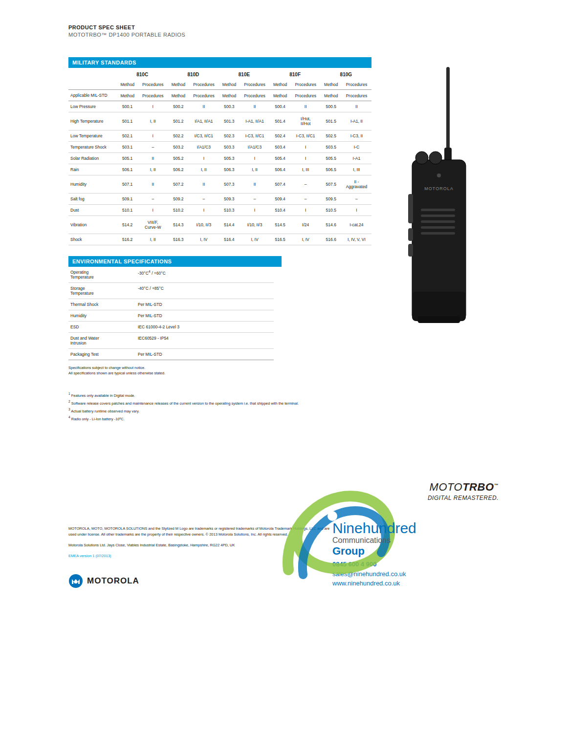Product Spec Sheet
MOTOTRBO™ DP1400 Portable Radios
Military Standards
| | 810C | 810D | 810E | 810F | 810G |
| --- | --- | --- | --- | --- | --- |
| Method | Procedures | Method | Procedures | Method | Procedures | Method | Procedures | Method | Procedures |
| Applicable MIL-STD | Method | Procedures | Method | Procedures | Method | Procedures | Method | Procedures | Method | Procedures |
| Low Pressure | 500.1 | I | 500.2 | II | 500.3 | II | 500.4 | II | 500.5 | II |
| High Temperature | 501.1 | I, II | 501.2 | I/A1, II/A1 | 501.3 | I-A1, II/A1 | 501.4 | I/Hot, II/Hot | 501.5 | I-A1, II |
| Low Temperature | 502.1 | I | 502.2 | I/C3, II/C1 | 502.3 | I-C3, II/C1 | 502.4 | I-C3, II/C1 | 502.5 | I-C3, II |
| Temperature Shock | 503.1 | – | 503.2 | I/A1/C3 | 503.3 | I/A1/C3 | 503.4 | I | 503.5 | I-C |
| Solar Radiation | 505.1 | II | 505.2 | I | 505.3 | I | 505.4 | I | 505.5 | I-A1 |
| Rain | 506.1 | I, II | 506.2 | I, II | 506.3 | I, II | 506.4 | I, III | 506.5 | I, III |
| Humidity | 507.1 | II | 507.2 | II | 507.3 | II | 507.4 | – | 507.5 | II - Aggravated |
| Salt fog | 509.1 | – | 509.2 | – | 509.3 | – | 509.4 | – | 509.5 | – |
| Dust | 510.1 | I | 510.2 | I | 510.3 | I | 510.4 | I | 510.5 | I |
| Vibration | 514.2 | VIII/F, Curve-W | 514.3 | I/10, II/3 | 514.4 | I/10, II/3 | 514.5 | I/24 | 514.6 | I-cat.24 |
| Shock | 516.2 | I, II | 516.3 | I, IV | 516.4 | I, IV | 516.5 | I, IV | 516.6 | I, IV, V, VI |
Environmental Specifications
| Operating Temperature | -30°C 4 / +60°C |
| Storage Temperature | -40°C / +85°C |
| Thermal Shock | Per MIL-STD |
| Humidity | Per MIL-STD |
| ESD | IEC 61000-4-2 Level 3 |
| Dust and Water Intrusion | IEC60529 - IP54 |
| Packaging Test | Per MIL-STD |
Specifications subject to change without notice.
All specifications shown are typical unless otherwise stated.
1 Features only available in Digital mode.
2 Software release covers patches and maintenance releases of the current version to the operating system i.e. that shipped with the terminal.
3 Actual battery runtime observed may vary.
4 Radio only - Li-Ion battery -10ºC.
MOTOROLA
MOTOROLA, MOTO, MOTOROLA SOLUTIONS and the Stylized M Logo are trademarks or registered trademarks of Motorola Trademark Holdings, LLC and are used under license. All other trademarks are the property of their respective owners. © 2013 Motorola Solutions, Inc. All rights reserved.
Motorola Solutions Ltd. Jays Close, Viables Industrial Estate, Basingstoke, Hampshire, RG22 4PD, UK
EMEA version 1 (07/2013)
MOTOROLA
MOTOTRBO™
DIGITAL REMASTERED.
Ninehundred
Communications
Group
0845 600 4 900
sales@ninehundred.co.uk
www.ninehundred.co.uk